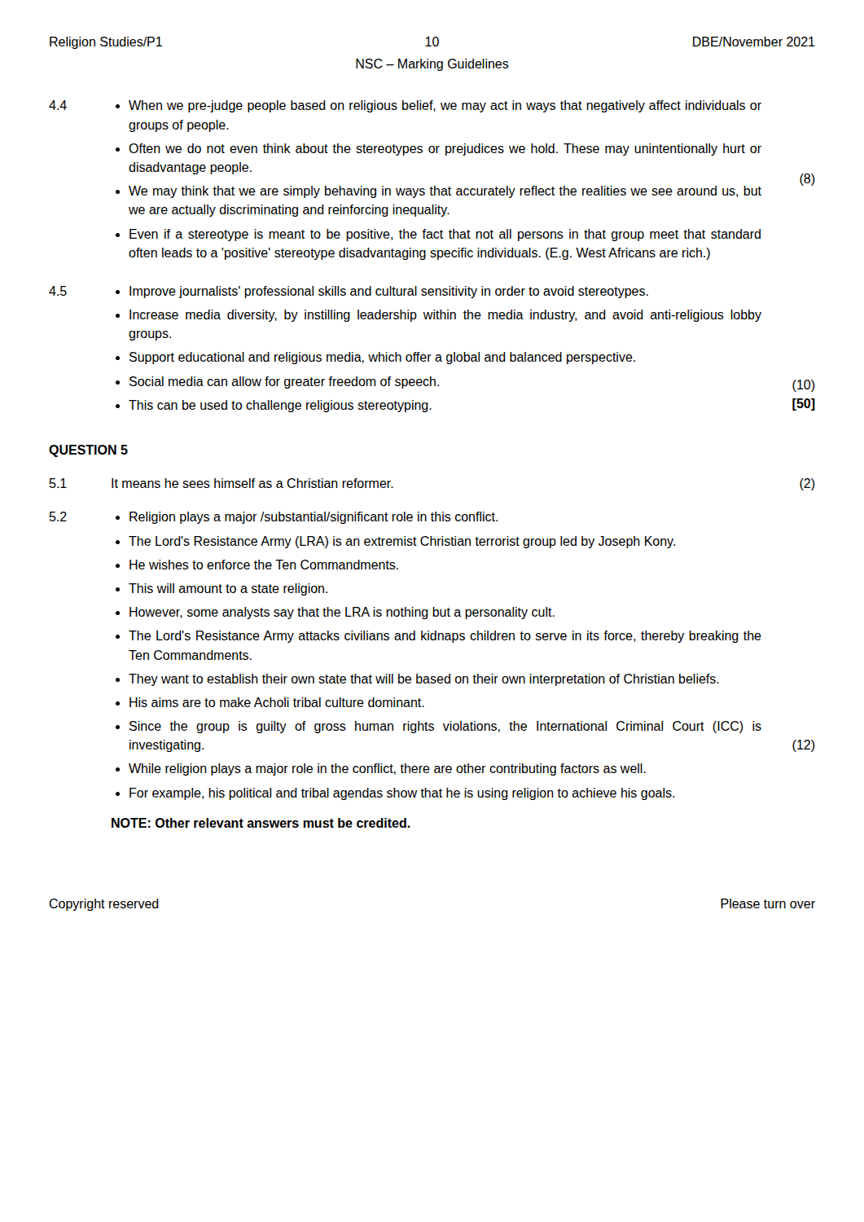Religion Studies/P1
10
DBE/November 2021
NSC – Marking Guidelines
4.4
When we pre-judge people based on religious belief, we may act in ways that negatively affect individuals or groups of people.
Often we do not even think about the stereotypes or prejudices we hold. These may unintentionally hurt or disadvantage people.
We may think that we are simply behaving in ways that accurately reflect the realities we see around us, but we are actually discriminating and reinforcing inequality.
Even if a stereotype is meant to be positive, the fact that not all persons in that group meet that standard often leads to a 'positive' stereotype disadvantaging specific individuals. (E.g. West Africans are rich.)
(8)
4.5
Improve journalists' professional skills and cultural sensitivity in order to avoid stereotypes.
Increase media diversity, by instilling leadership within the media industry, and avoid anti-religious lobby groups.
Support educational and religious media, which offer a global and balanced perspective.
Social media can allow for greater freedom of speech.
This can be used to challenge religious stereotyping.
(10)
[50]
QUESTION 5
5.1
It means he sees himself as a Christian reformer.
(2)
5.2
Religion plays a major /substantial/significant role in this conflict.
The Lord's Resistance Army (LRA) is an extremist Christian terrorist group led by Joseph Kony.
He wishes to enforce the Ten Commandments.
This will amount to a state religion.
However, some analysts say that the LRA is nothing but a personality cult.
The Lord's Resistance Army attacks civilians and kidnaps children to serve in its force, thereby breaking the Ten Commandments.
They want to establish their own state that will be based on their own interpretation of Christian beliefs.
His aims are to make Acholi tribal culture dominant.
Since the group is guilty of gross human rights violations, the International Criminal Court (ICC) is investigating.
While religion plays a major role in the conflict, there are other contributing factors as well.
For example, his political and tribal agendas show that he is using religion to achieve his goals.
NOTE: Other relevant answers must be credited.
(12)
Copyright reserved
Please turn over